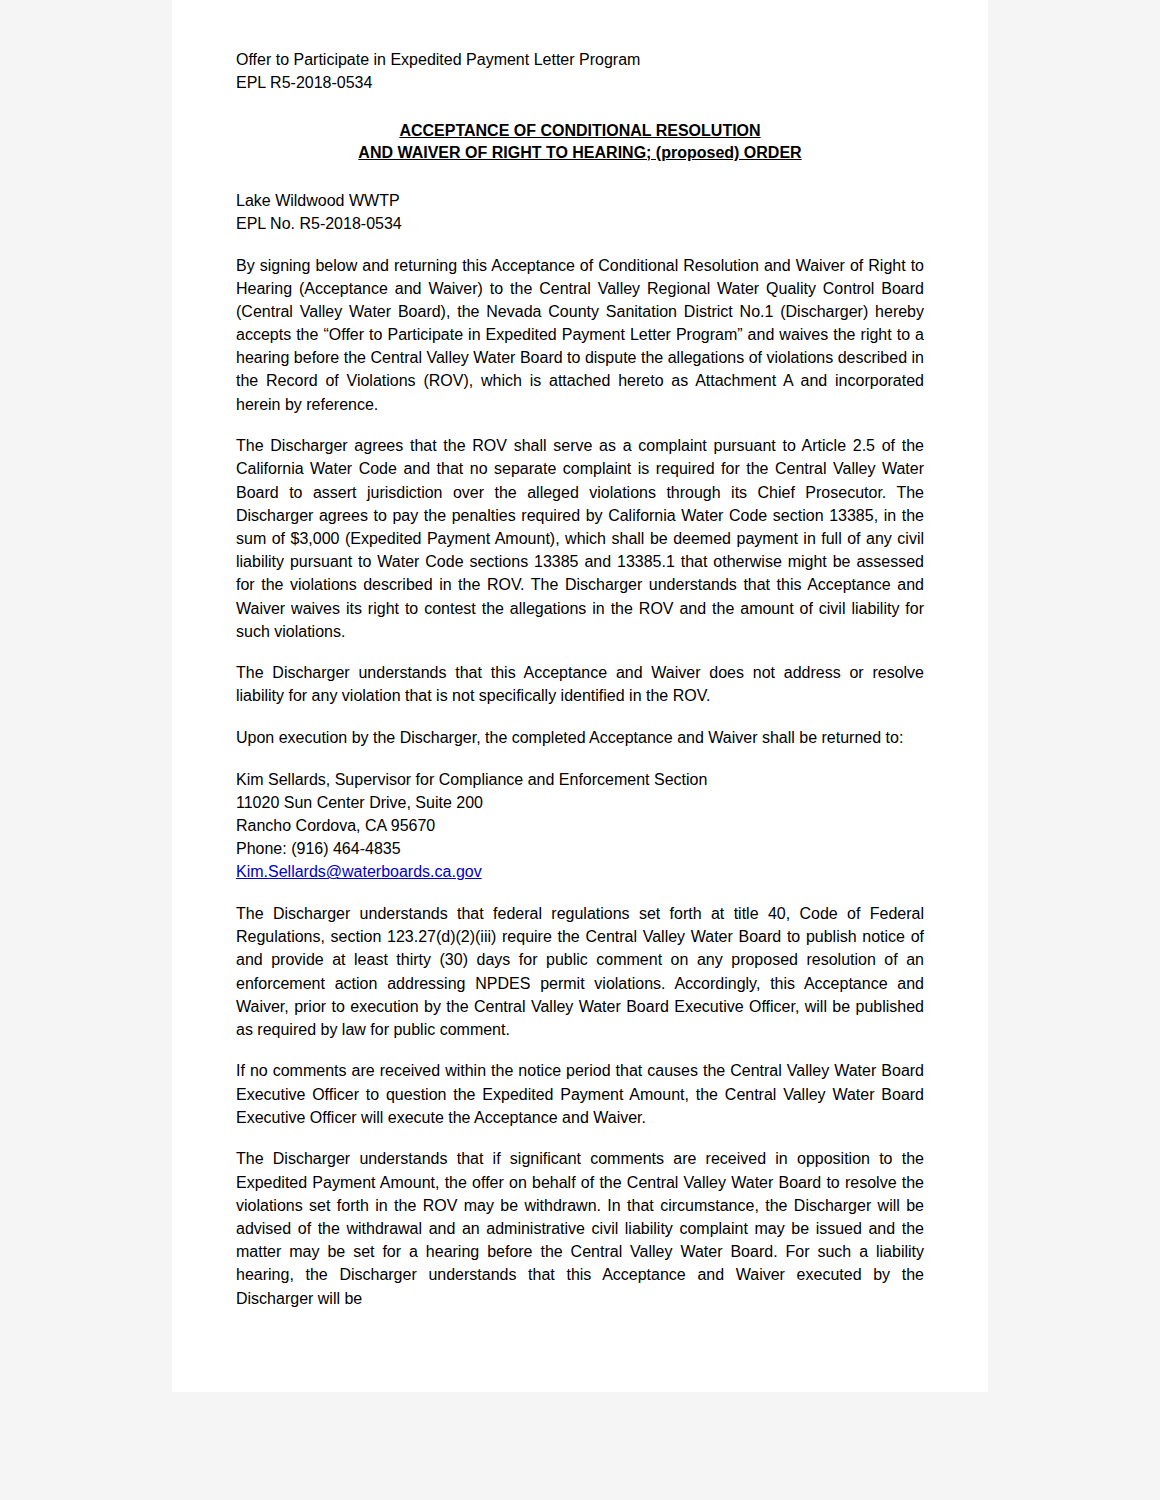Offer to Participate in Expedited Payment Letter Program
EPL R5-2018-0534
ACCEPTANCE OF CONDITIONAL RESOLUTION AND WAIVER OF RIGHT TO HEARING; (proposed) ORDER
Lake Wildwood WWTP
EPL No. R5-2018-0534
By signing below and returning this Acceptance of Conditional Resolution and Waiver of Right to Hearing (Acceptance and Waiver) to the Central Valley Regional Water Quality Control Board (Central Valley Water Board), the Nevada County Sanitation District No.1 (Discharger) hereby accepts the “Offer to Participate in Expedited Payment Letter Program” and waives the right to a hearing before the Central Valley Water Board to dispute the allegations of violations described in the Record of Violations (ROV), which is attached hereto as Attachment A and incorporated herein by reference.
The Discharger agrees that the ROV shall serve as a complaint pursuant to Article 2.5 of the California Water Code and that no separate complaint is required for the Central Valley Water Board to assert jurisdiction over the alleged violations through its Chief Prosecutor. The Discharger agrees to pay the penalties required by California Water Code section 13385, in the sum of $3,000 (Expedited Payment Amount), which shall be deemed payment in full of any civil liability pursuant to Water Code sections 13385 and 13385.1 that otherwise might be assessed for the violations described in the ROV. The Discharger understands that this Acceptance and Waiver waives its right to contest the allegations in the ROV and the amount of civil liability for such violations.
The Discharger understands that this Acceptance and Waiver does not address or resolve liability for any violation that is not specifically identified in the ROV.
Upon execution by the Discharger, the completed Acceptance and Waiver shall be returned to:
Kim Sellards, Supervisor for Compliance and Enforcement Section
11020 Sun Center Drive, Suite 200
Rancho Cordova, CA 95670
Phone: (916) 464-4835
Kim.Sellards@waterboards.ca.gov
The Discharger understands that federal regulations set forth at title 40, Code of Federal Regulations, section 123.27(d)(2)(iii) require the Central Valley Water Board to publish notice of and provide at least thirty (30) days for public comment on any proposed resolution of an enforcement action addressing NPDES permit violations. Accordingly, this Acceptance and Waiver, prior to execution by the Central Valley Water Board Executive Officer, will be published as required by law for public comment.
If no comments are received within the notice period that causes the Central Valley Water Board Executive Officer to question the Expedited Payment Amount, the Central Valley Water Board Executive Officer will execute the Acceptance and Waiver.
The Discharger understands that if significant comments are received in opposition to the Expedited Payment Amount, the offer on behalf of the Central Valley Water Board to resolve the violations set forth in the ROV may be withdrawn. In that circumstance, the Discharger will be advised of the withdrawal and an administrative civil liability complaint may be issued and the matter may be set for a hearing before the Central Valley Water Board. For such a liability hearing, the Discharger understands that this Acceptance and Waiver executed by the Discharger will be